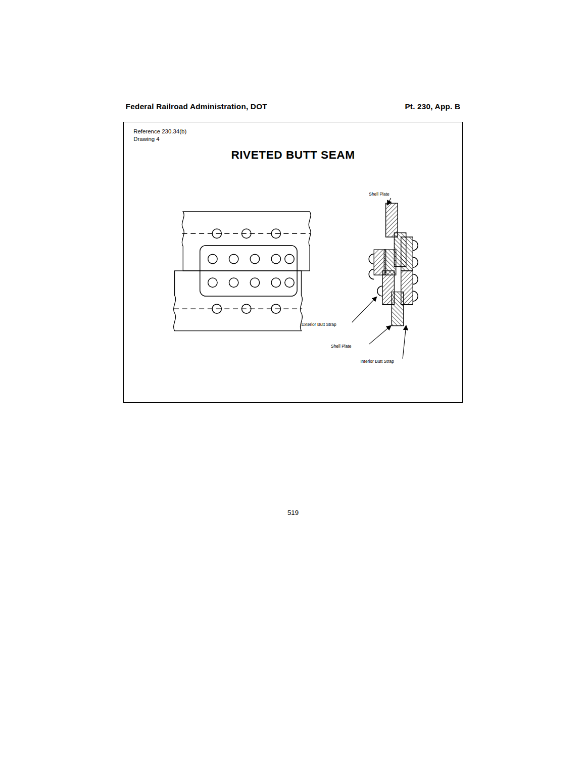Federal Railroad Administration, DOT Pt. 230, App. B
Reference 230.34(b)
Drawing 4
RIVETED BUTT SEAM
Shell Plate Exterior Butt Strap Shell Plate Interior Butt Strap
519